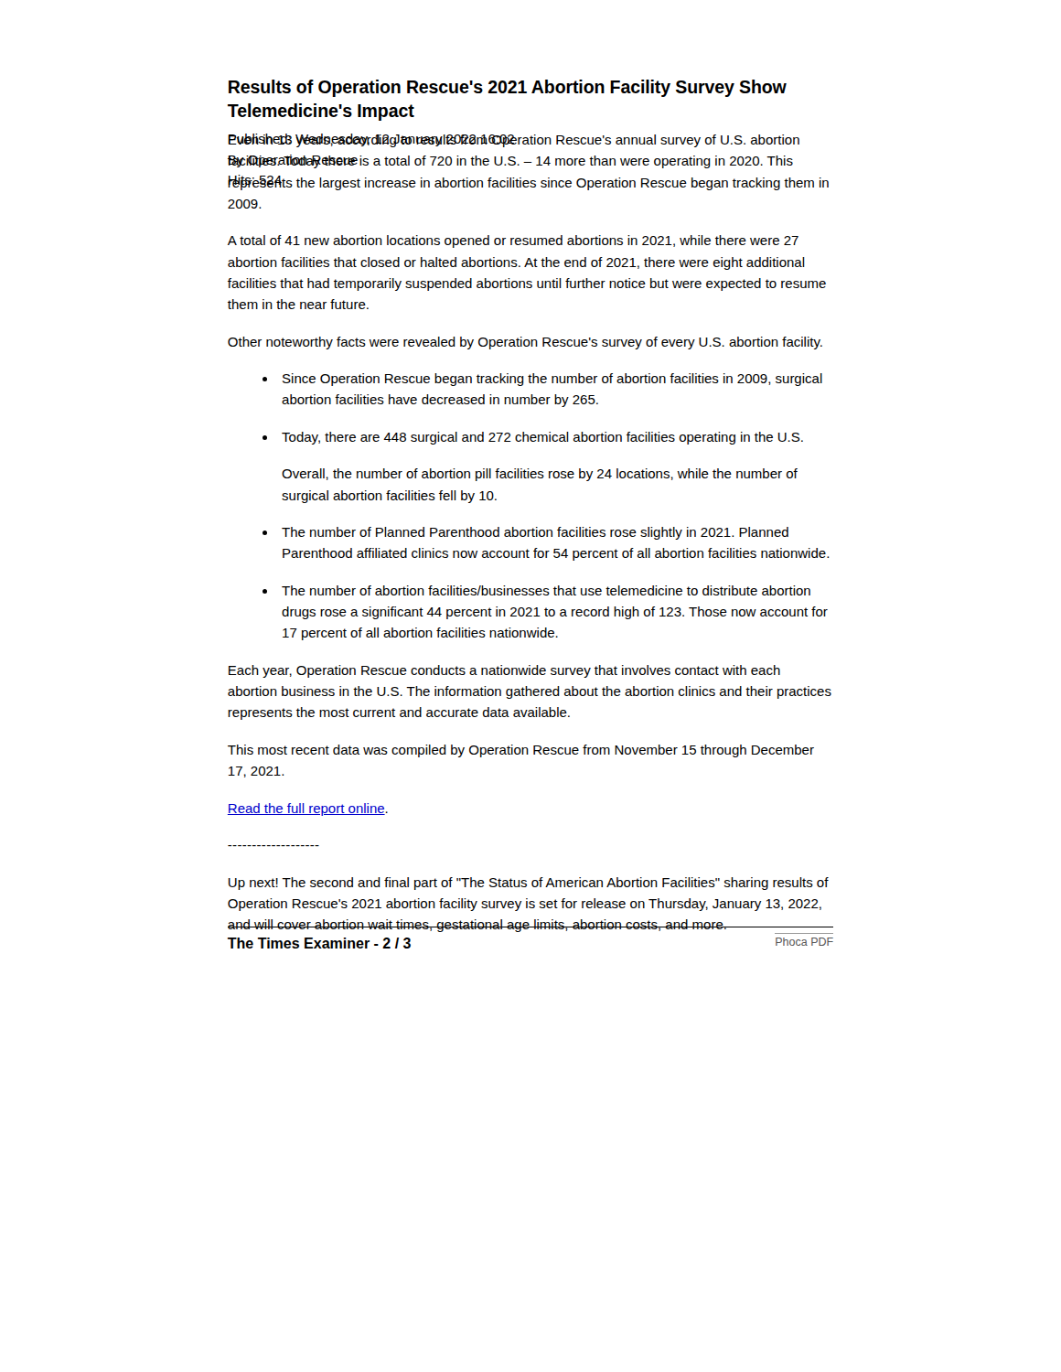Results of Operation Rescue's 2021 Abortion Facility Survey Show Telemedicine's Impact
Published: Wednesday, 12 January 2022 16:02
By Operation Rescue
Hits: 524
Even in 13 years, according to results from Operation Rescue's annual survey of U.S. abortion facilities. Today there is a total of 720 in the U.S. – 14 more than were operating in 2020. This represents the largest increase in abortion facilities since Operation Rescue began tracking them in 2009.
A total of 41 new abortion locations opened or resumed abortions in 2021, while there were 27 abortion facilities that closed or halted abortions. At the end of 2021, there were eight additional facilities that had temporarily suspended abortions until further notice but were expected to resume them in the near future.
Other noteworthy facts were revealed by Operation Rescue's survey of every U.S. abortion facility.
Since Operation Rescue began tracking the number of abortion facilities in 2009, surgical abortion facilities have decreased in number by 265.
Today, there are 448 surgical and 272 chemical abortion facilities operating in the U.S.
Overall, the number of abortion pill facilities rose by 24 locations, while the number of surgical abortion facilities fell by 10.
The number of Planned Parenthood abortion facilities rose slightly in 2021. Planned Parenthood affiliated clinics now account for 54 percent of all abortion facilities nationwide.
The number of abortion facilities/businesses that use telemedicine to distribute abortion drugs rose a significant 44 percent in 2021 to a record high of 123. Those now account for 17 percent of all abortion facilities nationwide.
Each year, Operation Rescue conducts a nationwide survey that involves contact with each abortion business in the U.S. The information gathered about the abortion clinics and their practices represents the most current and accurate data available.
This most recent data was compiled by Operation Rescue from November 15 through December 17, 2021.
Read the full report online.
-------------------
Up next! The second and final part of "The Status of American Abortion Facilities" sharing results of Operation Rescue's 2021 abortion facility survey is set for release on Thursday, January 13, 2022, and will cover abortion wait times, gestational age limits, abortion costs, and more.
The Times Examiner - 2 / 3
Phoca PDF